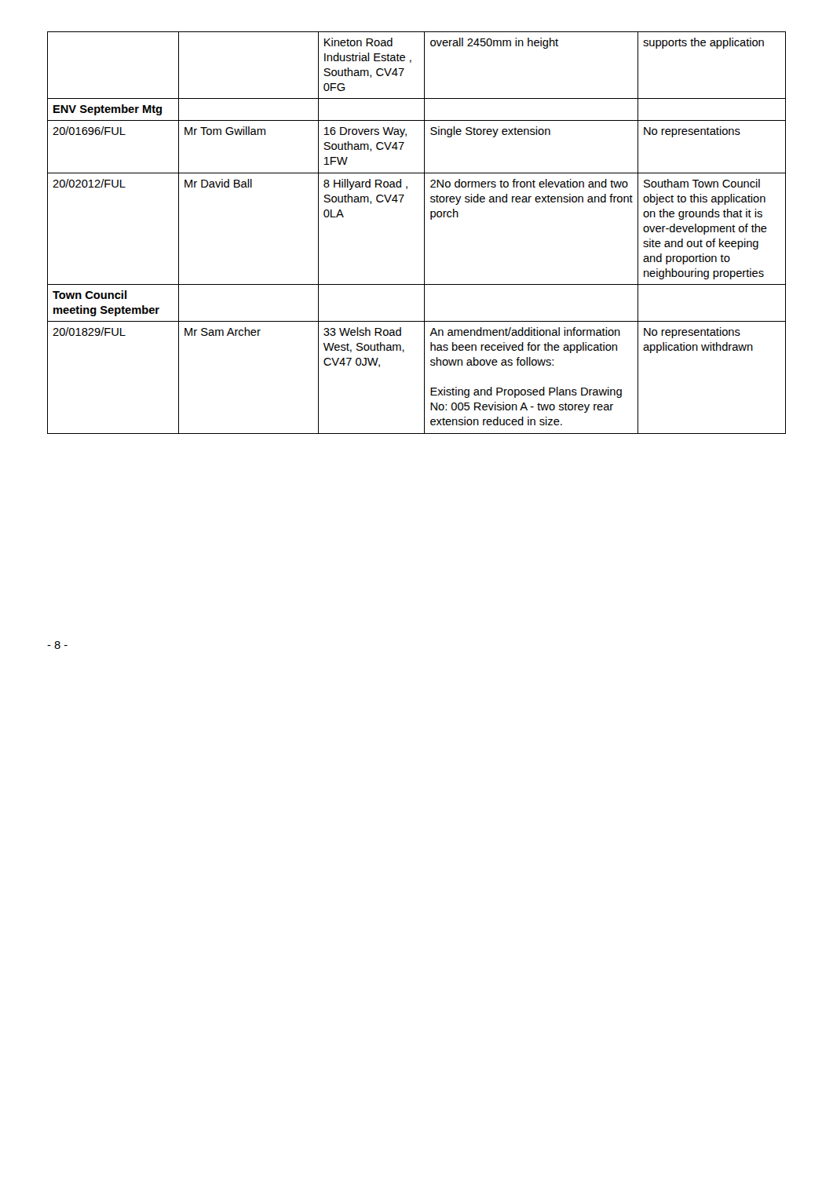| | | Kineton Road Industrial Estate , Southam, CV47 0FG | overall 2450mm in height | supports the application |
| ENV September Mtg | | | | |
| 20/01696/FUL | Mr Tom Gwillam | 16 Drovers Way, Southam, CV47 1FW | Single Storey extension | No representations |
| 20/02012/FUL | Mr David Ball | 8 Hillyard Road , Southam, CV47 0LA | 2No dormers to front elevation and two storey side and rear extension and front porch | Southam Town Council object to this application on the grounds that it is over-development of the site and out of keeping and proportion to neighbouring properties |
| Town Council meeting September | | | | |
| 20/01829/FUL | Mr Sam Archer | 33 Welsh Road West, Southam, CV47 0JW, | An amendment/additional information has been received for the application shown above as follows: Existing and Proposed Plans Drawing No: 005 Revision A - two storey rear extension reduced in size. | No representations application withdrawn |
- 8 -